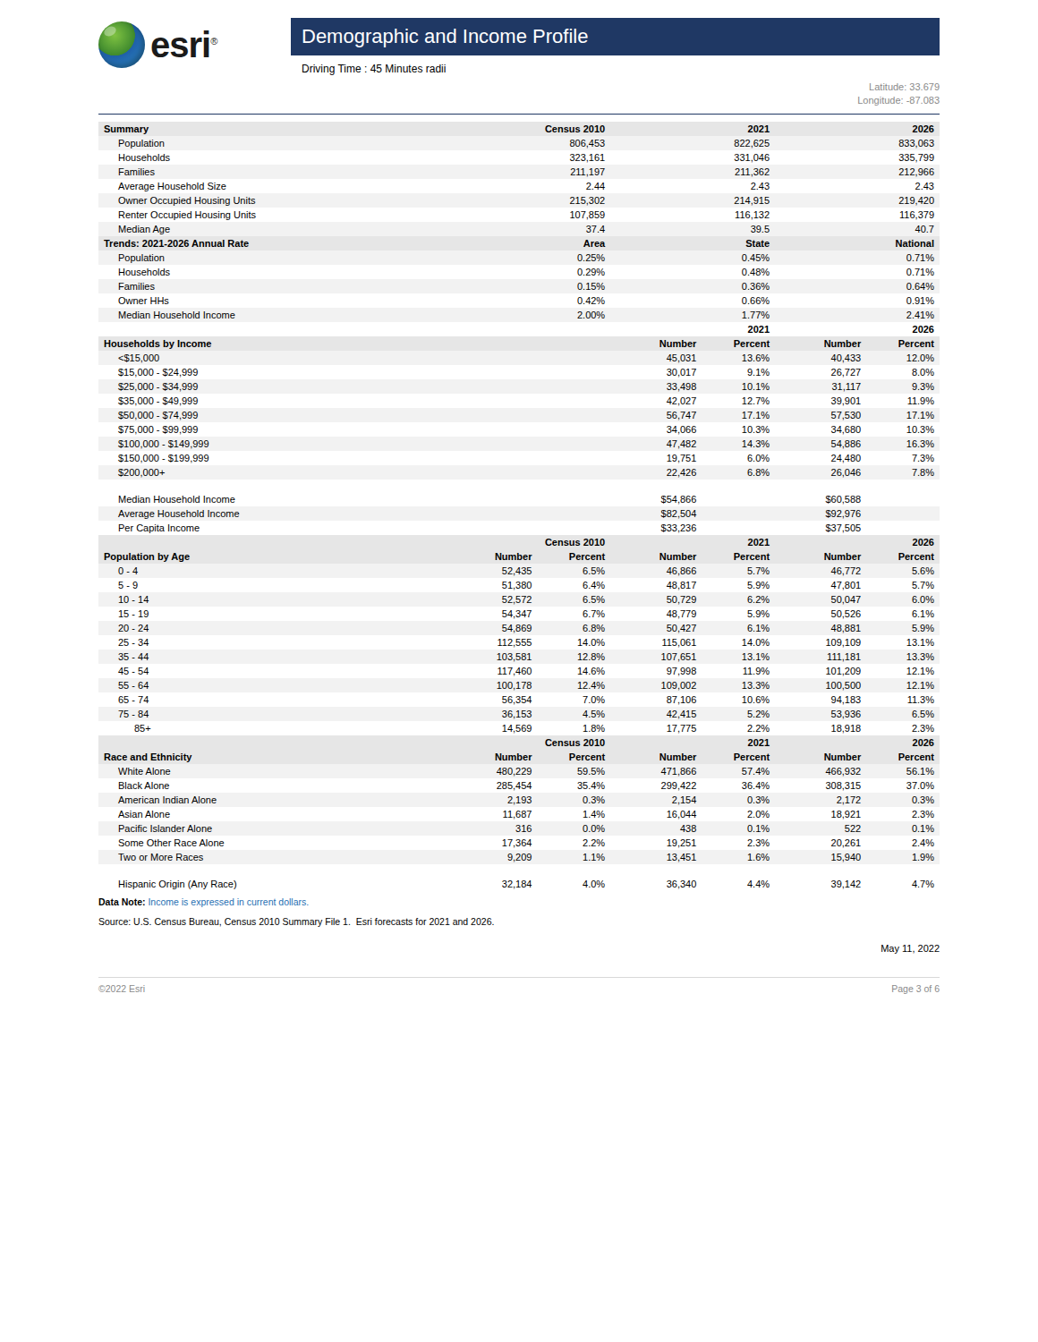esri®
Demographic and Income Profile
Driving Time : 45 Minutes radii
Latitude: 33.679
Longitude: -87.083
| Summary | Census 2010 | 2021 | 2026 |
| Population | 806,453 | 822,625 | 833,063 |
| Households | 323,161 | 331,046 | 335,799 |
| Families | 211,197 | 211,362 | 212,966 |
| Average Household Size | 2.44 | 2.43 | 2.43 |
| Owner Occupied Housing Units | 215,302 | 214,915 | 219,420 |
| Renter Occupied Housing Units | 107,859 | 116,132 | 116,379 |
| Median Age | 37.4 | 39.5 | 40.7 |
| Trends: 2021-2026 Annual Rate | Area | State | National |
| Population | 0.25% | 0.45% | 0.71% |
| Households | 0.29% | 0.48% | 0.71% |
| Families | 0.15% | 0.36% | 0.64% |
| Owner HHs | 0.42% | 0.66% | 0.91% |
| Median Household Income | 2.00% | 1.77% | 2.41% |
| | | 2021 | 2026 |
| Households by Income | | Number | Percent | Number | Percent |
| <$15,000 | | 45,031 | 13.6% | 40,433 | 12.0% |
| $15,000 - $24,999 | | 30,017 | 9.1% | 26,727 | 8.0% |
| $25,000 - $34,999 | | 33,498 | 10.1% | 31,117 | 9.3% |
| $35,000 - $49,999 | | 42,027 | 12.7% | 39,901 | 11.9% |
| $50,000 - $74,999 | | 56,747 | 17.1% | 57,530 | 17.1% |
| $75,000 - $99,999 | | 34,066 | 10.3% | 34,680 | 10.3% |
| $100,000 - $149,999 | | 47,482 | 14.3% | 54,886 | 16.3% |
| $150,000 - $199,999 | | 19,751 | 6.0% | 24,480 | 7.3% |
| $200,000+ | | 22,426 | 6.8% | 26,046 | 7.8% |
| Median Household Income | | $54,866 | | $60,588 | |
| Average Household Income | | $82,504 | | $92,976 | |
| Per Capita Income | | $33,236 | | $37,505 | |
| | Census 2010 | 2021 | 2026 |
| Population by Age | Number | Percent | Number | Percent | Number | Percent |
| 0 - 4 | 52,435 | 6.5% | 46,866 | 5.7% | 46,772 | 5.6% |
| 5 - 9 | 51,380 | 6.4% | 48,817 | 5.9% | 47,801 | 5.7% |
| 10 - 14 | 52,572 | 6.5% | 50,729 | 6.2% | 50,047 | 6.0% |
| 15 - 19 | 54,347 | 6.7% | 48,779 | 5.9% | 50,526 | 6.1% |
| 20 - 24 | 54,869 | 6.8% | 50,427 | 6.1% | 48,881 | 5.9% |
| 25 - 34 | 112,555 | 14.0% | 115,061 | 14.0% | 109,109 | 13.1% |
| 35 - 44 | 103,581 | 12.8% | 107,651 | 13.1% | 111,181 | 13.3% |
| 45 - 54 | 117,460 | 14.6% | 97,998 | 11.9% | 101,209 | 12.1% |
| 55 - 64 | 100,178 | 12.4% | 109,002 | 13.3% | 100,500 | 12.1% |
| 65 - 74 | 56,354 | 7.0% | 87,106 | 10.6% | 94,183 | 11.3% |
| 75 - 84 | 36,153 | 4.5% | 42,415 | 5.2% | 53,936 | 6.5% |
| 85+ | 14,569 | 1.8% | 17,775 | 2.2% | 18,918 | 2.3% |
| | Census 2010 | 2021 | 2026 |
| Race and Ethnicity | Number | Percent | Number | Percent | Number | Percent |
| White Alone | 480,229 | 59.5% | 471,866 | 57.4% | 466,932 | 56.1% |
| Black Alone | 285,454 | 35.4% | 299,422 | 36.4% | 308,315 | 37.0% |
| American Indian Alone | 2,193 | 0.3% | 2,154 | 0.3% | 2,172 | 0.3% |
| Asian Alone | 11,687 | 1.4% | 16,044 | 2.0% | 18,921 | 2.3% |
| Pacific Islander Alone | 316 | 0.0% | 438 | 0.1% | 522 | 0.1% |
| Some Other Race Alone | 17,364 | 2.2% | 19,251 | 2.3% | 20,261 | 2.4% |
| Two or More Races | 9,209 | 1.1% | 13,451 | 1.6% | 15,940 | 1.9% |
| Hispanic Origin (Any Race) | 32,184 | 4.0% | 36,340 | 4.4% | 39,142 | 4.7% |
Data Note: Income is expressed in current dollars.
Source: U.S. Census Bureau, Census 2010 Summary File 1. Esri forecasts for 2021 and 2026.
May 11, 2022
©2022 Esri
Page 3 of 6